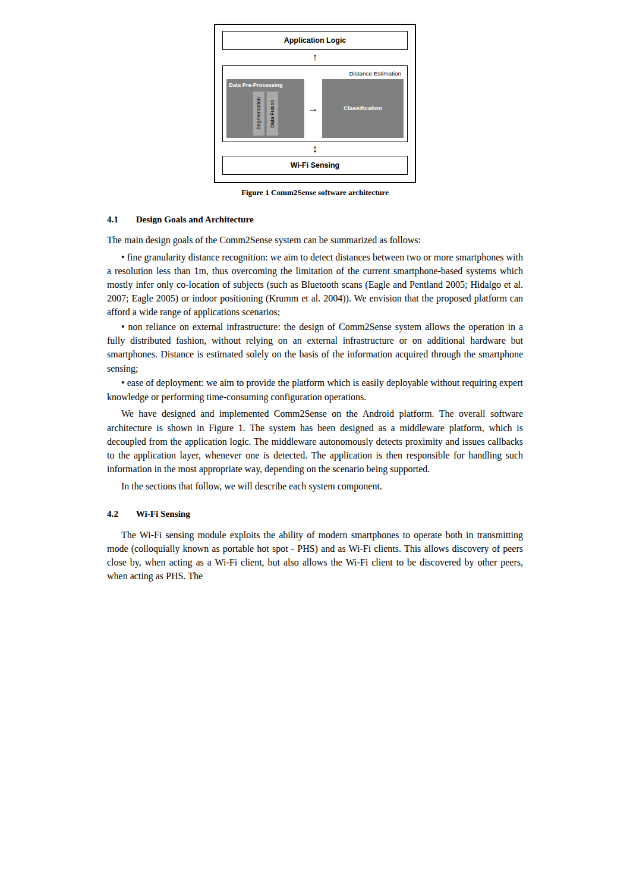Application Logic
↑
Distance Estimation
Data Pre-Processing
Segmentation
Data Fusion
→
Classification
↕
Wi-Fi Sensing
Figure 1 Comm2Sense software architecture
4.1 Design Goals and Architecture
The main design goals of the Comm2Sense system can be summarized as follows:
fine granularity distance recognition: we aim to detect distances between two or more smartphones with a resolution less than 1m, thus overcoming the limitation of the current smartphone-based systems which mostly infer only co-location of subjects (such as Bluetooth scans (Eagle and Pentland 2005; Hidalgo et al. 2007; Eagle 2005) or indoor positioning (Krumm et al. 2004)). We envision that the proposed platform can afford a wide range of applications scenarios;
non reliance on external infrastructure: the design of Comm2Sense system allows the operation in a fully distributed fashion, without relying on an external infrastructure or on additional hardware but smartphones. Distance is estimated solely on the basis of the information acquired through the smartphone sensing;
ease of deployment: we aim to provide the platform which is easily deployable without requiring expert knowledge or performing time-consuming configuration operations.
We have designed and implemented Comm2Sense on the Android platform. The overall software architecture is shown in Figure 1. The system has been designed as a middleware platform, which is decoupled from the application logic. The middleware autonomously detects proximity and issues callbacks to the application layer, whenever one is detected. The application is then responsible for handling such information in the most appropriate way, depending on the scenario being supported.
In the sections that follow, we will describe each system component.
4.2 Wi-Fi Sensing
The Wi-Fi sensing module exploits the ability of modern smartphones to operate both in transmitting mode (colloquially known as portable hot spot - PHS) and as Wi-Fi clients. This allows discovery of peers close by, when acting as a Wi-Fi client, but also allows the Wi-Fi client to be discovered by other peers, when acting as PHS. The